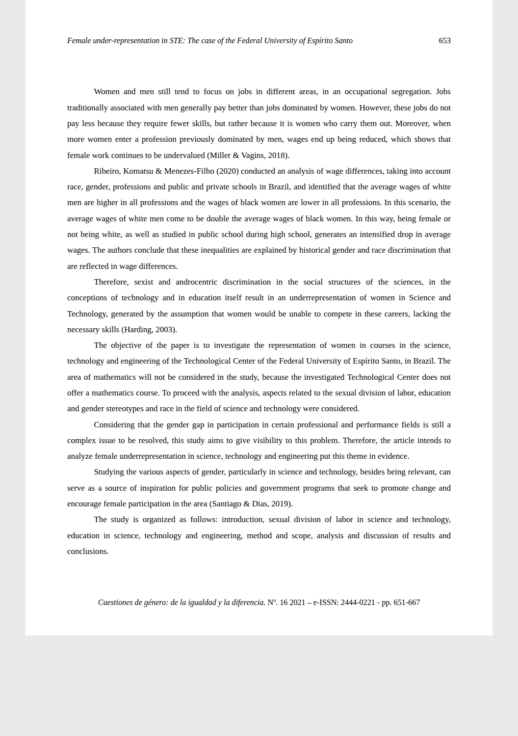Female under-representation in STE: The case of the Federal University of Espírito Santo 653
Women and men still tend to focus on jobs in different areas, in an occupational segregation. Jobs traditionally associated with men generally pay better than jobs dominated by women. However, these jobs do not pay less because they require fewer skills, but rather because it is women who carry them out. Moreover, when more women enter a profession previously dominated by men, wages end up being reduced, which shows that female work continues to be undervalued (Miller & Vagins, 2018).
Ribeiro, Komatsu & Menezes-Filho (2020) conducted an analysis of wage differences, taking into account race, gender, professions and public and private schools in Brazil, and identified that the average wages of white men are higher in all professions and the wages of black women are lower in all professions. In this scenario, the average wages of white men come to be double the average wages of black women. In this way, being female or not being white, as well as studied in public school during high school, generates an intensified drop in average wages. The authors conclude that these inequalities are explained by historical gender and race discrimination that are reflected in wage differences.
Therefore, sexist and androcentric discrimination in the social structures of the sciences, in the conceptions of technology and in education itself result in an underrepresentation of women in Science and Technology, generated by the assumption that women would be unable to compete in these careers, lacking the necessary skills (Harding, 2003).
The objective of the paper is to investigate the representation of women in courses in the science, technology and engineering of the Technological Center of the Federal University of Espírito Santo, in Brazil. The area of mathematics will not be considered in the study, because the investigated Technological Center does not offer a mathematics course. To proceed with the analysis, aspects related to the sexual division of labor, education and gender stereotypes and race in the field of science and technology were considered.
Considering that the gender gap in participation in certain professional and performance fields is still a complex issue to be resolved, this study aims to give visibility to this problem. Therefore, the article intends to analyze female underrepresentation in science, technology and engineering put this theme in evidence.
Studying the various aspects of gender, particularly in science and technology, besides being relevant, can serve as a source of inspiration for public policies and government programs that seek to promote change and encourage female participation in the area (Santiago & Dias, 2019).
The study is organized as follows: introduction, sexual division of labor in science and technology, education in science, technology and engineering, method and scope, analysis and discussion of results and conclusions.
Cuestiones de género: de la igualdad y la diferencia. Nº. 16 2021 – e-ISSN: 2444-0221 - pp. 651-667